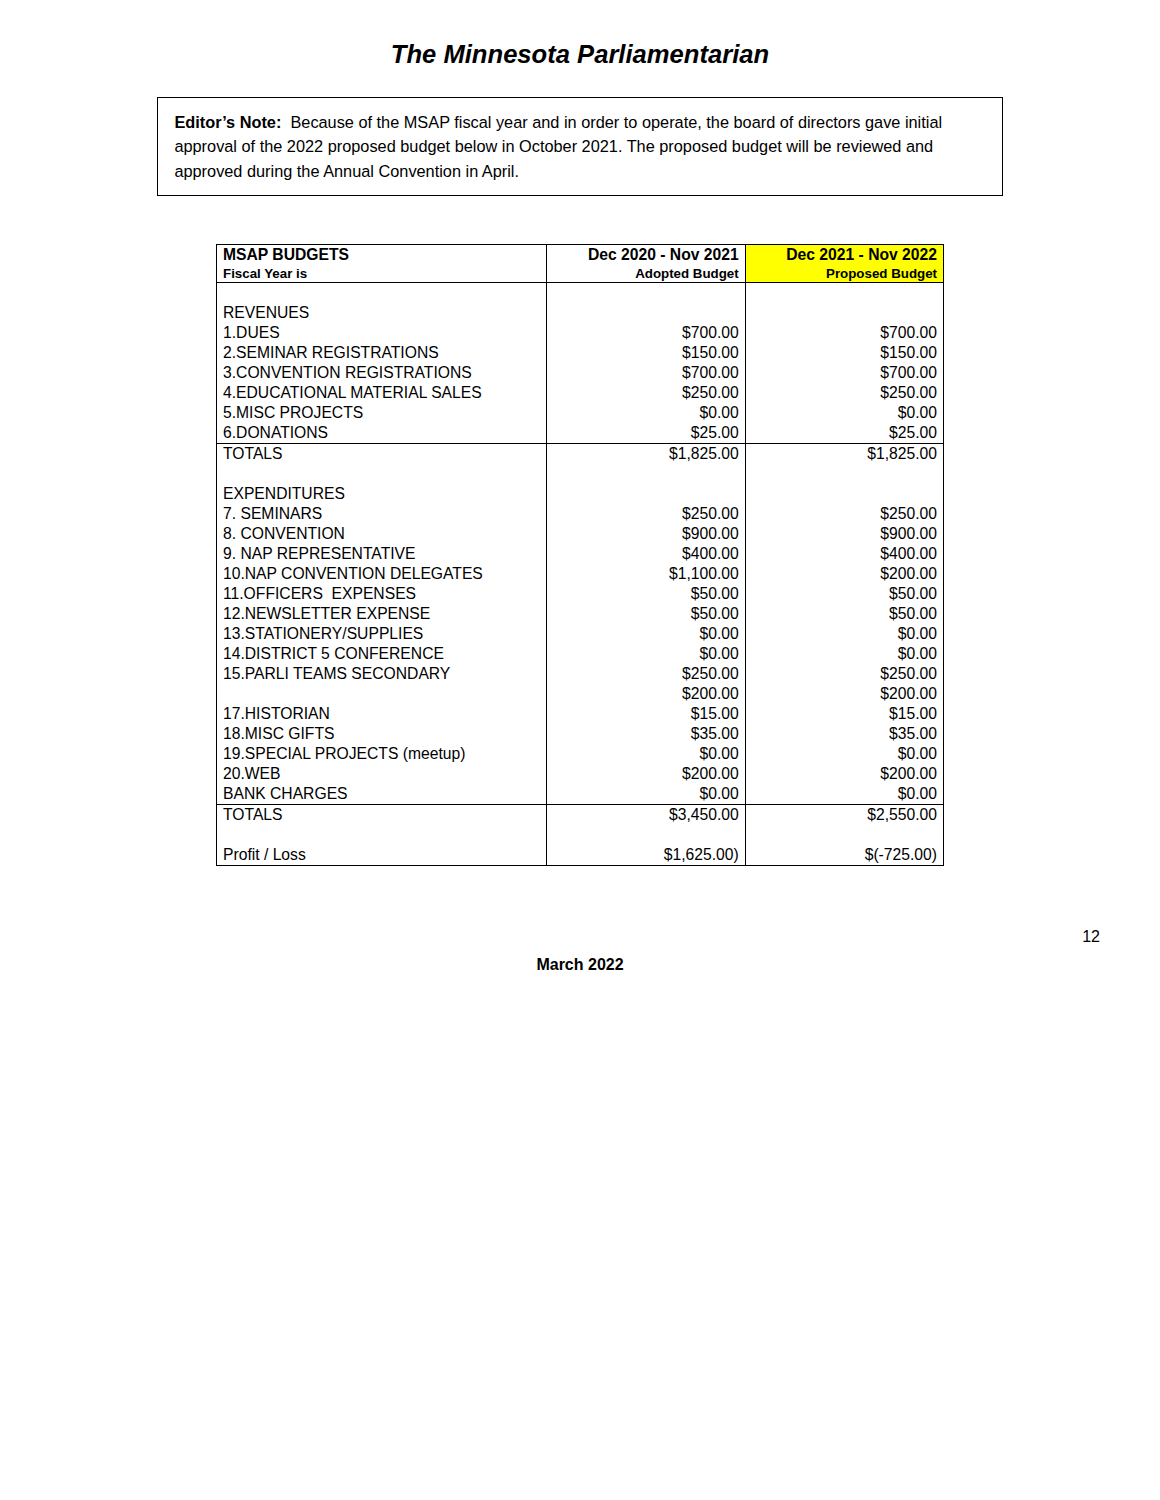The Minnesota Parliamentarian
Editor’s Note: Because of the MSAP fiscal year and in order to operate, the board of directors gave initial approval of the 2022 proposed budget below in October 2021. The proposed budget will be reviewed and approved during the Annual Convention in April.
| MSAP BUDGETS | Dec 2020 - Nov 2021 | Dec 2021 - Nov 2022 |
| Fiscal Year is | Adopted Budget | Proposed Budget |
| REVENUES | | |
| 1.DUES | $700.00 | $700.00 |
| 2.SEMINAR REGISTRATIONS | $150.00 | $150.00 |
| 3.CONVENTION REGISTRATIONS | $700.00 | $700.00 |
| 4.EDUCATIONAL MATERIAL SALES | $250.00 | $250.00 |
| 5.MISC PROJECTS | $0.00 | $0.00 |
| 6.DONATIONS | $25.00 | $25.00 |
| TOTALS | $1,825.00 | $1,825.00 |
| EXPENDITURES | | |
| 7. SEMINARS | $250.00 | $250.00 |
| 8. CONVENTION | $900.00 | $900.00 |
| 9. NAP REPRESENTATIVE | $400.00 | $400.00 |
| 10.NAP CONVENTION DELEGATES | $1,100.00 | $200.00 |
| 11.OFFICERS EXPENSES | $50.00 | $50.00 |
| 12.NEWSLETTER EXPENSE | $50.00 | $50.00 |
| 13.STATIONERY/SUPPLIES | $0.00 | $0.00 |
| 14.DISTRICT 5 CONFERENCE | $0.00 | $0.00 |
| 15.PARLI TEAMS SECONDARY | $250.00 | $250.00 |
| | $200.00 | $200.00 |
| 17.HISTORIAN | $15.00 | $15.00 |
| 18.MISC GIFTS | $35.00 | $35.00 |
| 19.SPECIAL PROJECTS (meetup) | $0.00 | $0.00 |
| 20.WEB | $200.00 | $200.00 |
| BANK CHARGES | $0.00 | $0.00 |
| TOTALS | $3,450.00 | $2,550.00 |
| Profit / Loss | $1,625.00) | $(-725.00) |
12 March 2022